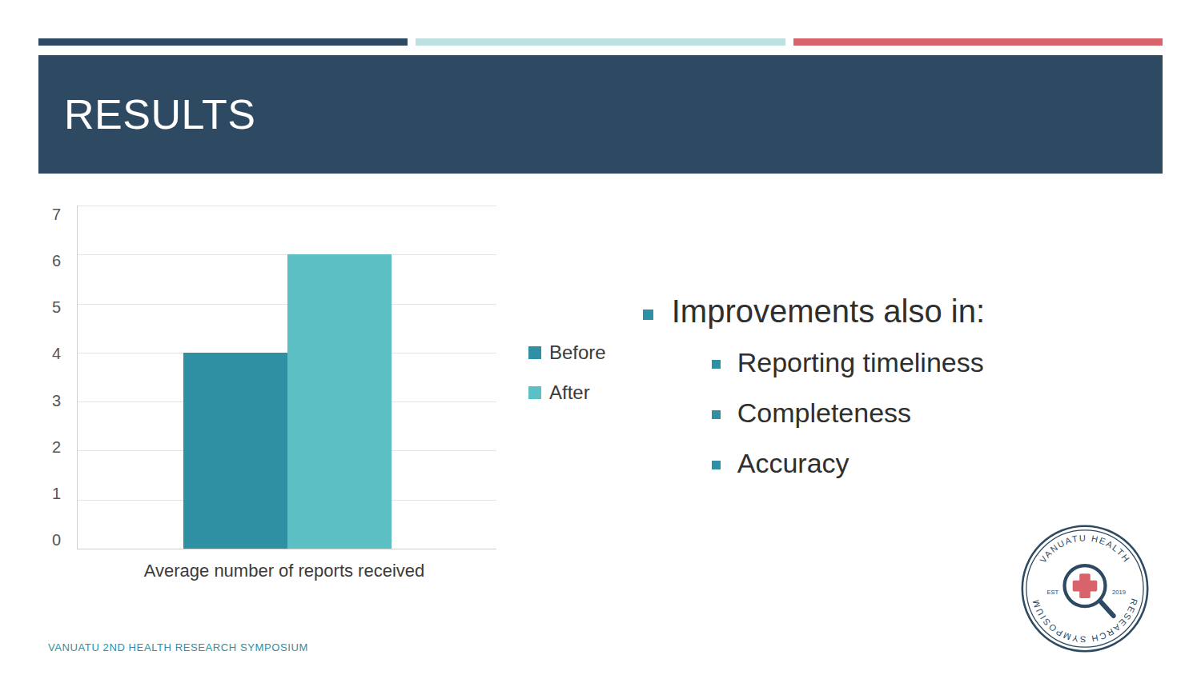RESULTS
7 6 5 4 3 2 1 0
Average number of reports received
Before
After
Improvements also in:
Reporting timeliness
Completeness
Accuracy
Vanuatu 2nd Health Research Symposium
VANUATU HEALTH RESEARCH SYMPOSIUM EST 2019